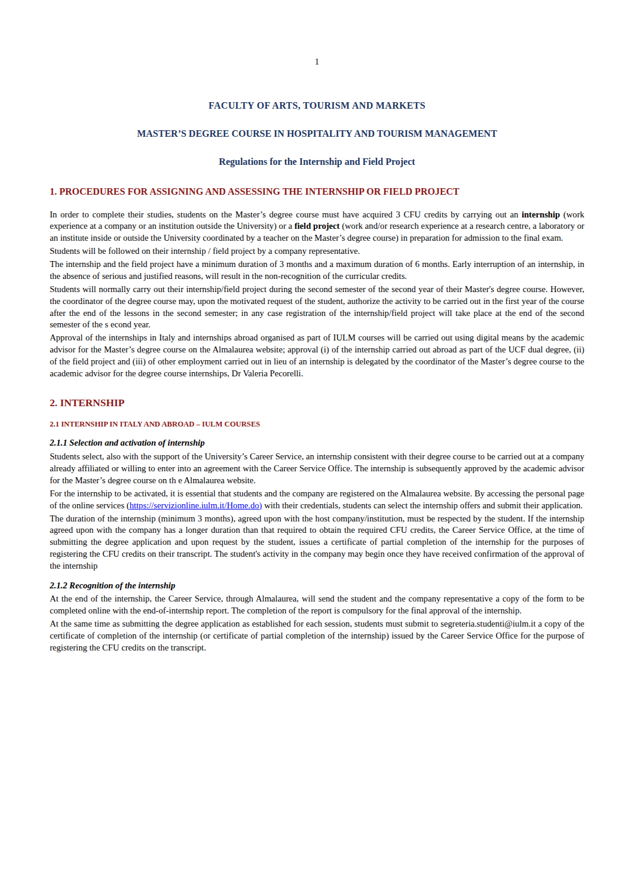1
FACULTY OF ARTS, TOURISM AND MARKETS
MASTER’S DEGREE COURSE IN HOSPITALITY AND TOURISM MANAGEMENT
Regulations for the Internship and Field Project
1. PROCEDURES FOR ASSIGNING AND ASSESSING THE INTERNSHIP OR FIELD PROJECT
In order to complete their studies, students on the Master’s degree course must have acquired 3 CFU credits by carrying out an internship (work experience at a company or an institution outside the University) or a field project (work and/or research experience at a research centre, a laboratory or an institute inside or outside the University coordinated by a teacher on the Master’s degree course) in preparation for admission to the final exam.
Students will be followed on their internship / field project by a company representative.
The internship and the field project have a minimum duration of 3 months and a maximum duration of 6 months. Early interruption of an internship, in the absence of serious and justified reasons, will result in the non-recognition of the curricular credits.
Students will normally carry out their internship/field project during the second semester of the second year of their Master's degree course. However, the coordinator of the degree course may, upon the motivated request of the student, authorize the activity to be carried out in the first year of the course after the end of the lessons in the second semester; in any case registration of the internship/field project will take place at the end of the second semester of the s econd year.
Approval of the internships in Italy and internships abroad organised as part of IULM courses will be carried out using digital means by the academic advisor for the Master’s degree course on the Almalaurea website; approval (i) of the internship carried out abroad as part of the UCF dual degree, (ii) of the field project and (iii) of other employment carried out in lieu of an internship is delegated by the coordinator of the Master’s degree course to the academic advisor for the degree course internships, Dr Valeria Pecorelli.
2. INTERNSHIP
2.1 INTERNSHIP IN ITALY AND ABROAD – IULM COURSES
2.1.1 Selection and activation of internship
Students select, also with the support of the University’s Career Service, an internship consistent with their degree course to be carried out at a company already affiliated or willing to enter into an agreement with the Career Service Office. The internship is subsequently approved by the academic advisor for the Master’s degree course on th e Almalaurea website.
For the internship to be activated, it is essential that students and the company are registered on the Almalaurea website. By accessing the personal page of the online services (https://servizionline.iulm.it/Home.do) with their credentials, students can select the internship offers and submit their application.
The duration of the internship (minimum 3 months), agreed upon with the host company/institution, must be respected by the student. If the internship agreed upon with the company has a longer duration than that required to obtain the required CFU credits, the Career Service Office, at the time of submitting the degree application and upon request by the student, issues a certificate of partial completion of the internship for the purposes of registering the CFU credits on their transcript. The student's activity in the company may begin once they have received confirmation of the approval of the internship
2.1.2 Recognition of the internship
At the end of the internship, the Career Service, through Almalaurea, will send the student and the company representative a copy of the form to be completed online with the end-of-internship report. The completion of the report is compulsory for the final approval of the internship.
At the same time as submitting the degree application as established for each session, students must submit to segreteria.studenti@iulm.it a copy of the certificate of completion of the internship (or certificate of partial completion of the internship) issued by the Career Service Office for the purpose of registering the CFU credits on the transcript.